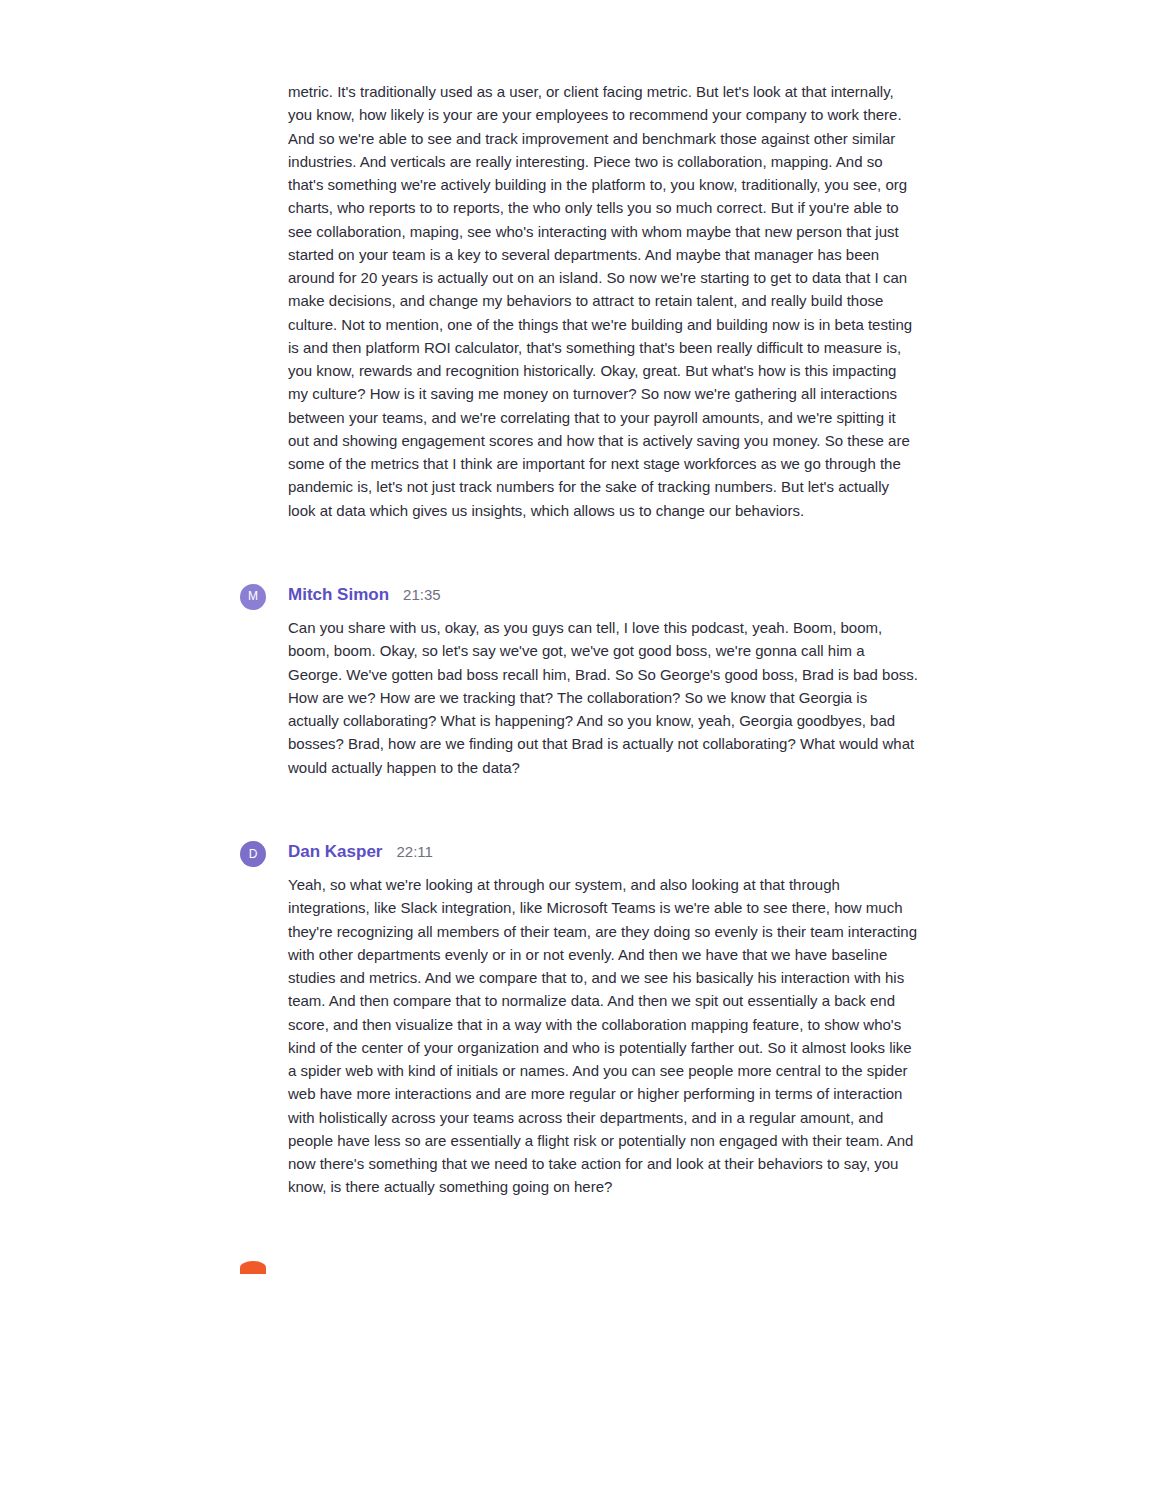metric. It's traditionally used as a user, or client facing metric. But let's look at that internally, you know, how likely is your are your employees to recommend your company to work there. And so we're able to see and track improvement and benchmark those against other similar industries. And verticals are really interesting. Piece two is collaboration, mapping. And so that's something we're actively building in the platform to, you know, traditionally, you see, org charts, who reports to to reports, the who only tells you so much correct. But if you're able to see collaboration, maping, see who's interacting with whom maybe that new person that just started on your team is a key to several departments. And maybe that manager has been around for 20 years is actually out on an island. So now we're starting to get to data that I can make decisions, and change my behaviors to attract to retain talent, and really build those culture. Not to mention, one of the things that we're building and building now is in beta testing is and then platform ROI calculator, that's something that's been really difficult to measure is, you know, rewards and recognition historically. Okay, great. But what's how is this impacting my culture? How is it saving me money on turnover? So now we're gathering all interactions between your teams, and we're correlating that to your payroll amounts, and we're spitting it out and showing engagement scores and how that is actively saving you money. So these are some of the metrics that I think are important for next stage workforces as we go through the pandemic is, let's not just track numbers for the sake of tracking numbers. But let's actually look at data which gives us insights, which allows us to change our behaviors.
M
Mitch Simon 21:35
Can you share with us, okay, as you guys can tell, I love this podcast, yeah. Boom, boom, boom, boom. Okay, so let's say we've got, we've got good boss, we're gonna call him a George. We've gotten bad boss recall him, Brad. So So George's good boss, Brad is bad boss. How are we? How are we tracking that? The collaboration? So we know that Georgia is actually collaborating? What is happening? And so you know, yeah, Georgia goodbyes, bad bosses? Brad, how are we finding out that Brad is actually not collaborating? What would what would actually happen to the data?
D
Dan Kasper 22:11
Yeah, so what we're looking at through our system, and also looking at that through integrations, like Slack integration, like Microsoft Teams is we're able to see there, how much they're recognizing all members of their team, are they doing so evenly is their team interacting with other departments evenly or in or not evenly. And then we have that we have baseline studies and metrics. And we compare that to, and we see his basically his interaction with his team. And then compare that to normalize data. And then we spit out essentially a back end score, and then visualize that in a way with the collaboration mapping feature, to show who's kind of the center of your organization and who is potentially farther out. So it almost looks like a spider web with kind of initials or names. And you can see people more central to the spider web have more interactions and are more regular or higher performing in terms of interaction with holistically across your teams across their departments, and in a regular amount, and people have less so are essentially a flight risk or potentially non engaged with their team. And now there's something that we need to take action for and look at their behaviors to say, you know, is there actually something going on here?